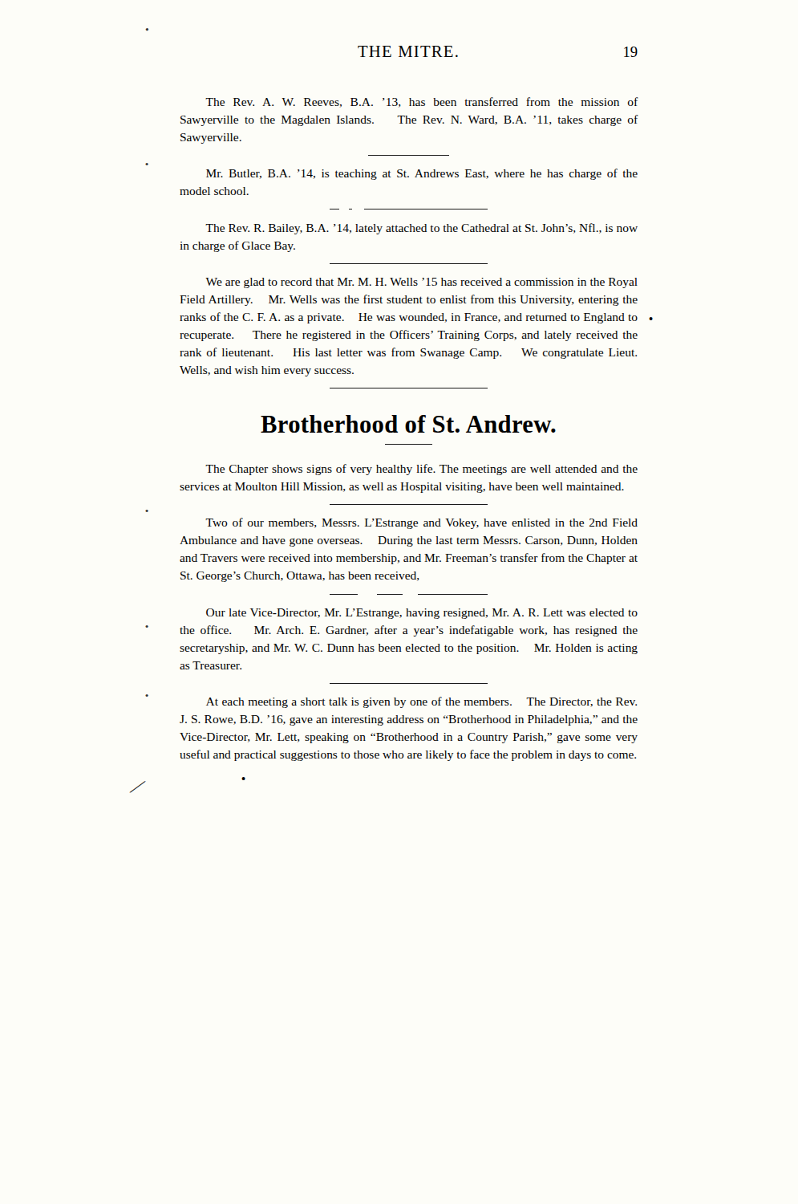• • • • • •
The Mitre. 19
The Rev. A. W. Reeves, B.A. ’13, has been transferred from the mission of Sawyerville to the Magdalen Islands. The Rev. N. Ward, B.A. ’11, takes charge of Sawyerville.
Mr. Butler, B.A. ’14, is teaching at St. Andrews East, where he has charge of the model school.
The Rev. R. Bailey, B.A. ’14, lately attached to the Cathedral at St. John’s, Nfl., is now in charge of Glace Bay.
We are glad to record that Mr. M. H. Wells ’15 has received a commission in the Royal Field Artillery. Mr. Wells was the first student to enlist from this University, entering the ranks of the C. F. A. as a private. He was wounded, in France, and returned to England to recuperate. There he registered in the Officers’ Training Corps, and lately received the rank of lieutenant. His last letter was from Swanage Camp. We congratulate Lieut. Wells, and wish him every success.
Brotherhood of St. Andrew.
The Chapter shows signs of very healthy life. The meetings are well attended and the services at Moulton Hill Mission, as well as Hospital visiting, have been well maintained.
Two of our members, Messrs. L’Estrange and Vokey, have enlisted in the 2nd Field Ambulance and have gone overseas. During the last term Messrs. Carson, Dunn, Holden and Travers were received into membership, and Mr. Freeman’s transfer from the Chapter at St. George’s Church, Ottawa, has been received,
Our late Vice-Director, Mr. L’Estrange, having resigned, Mr. A. R. Lett was elected to the office. Mr. Arch. E. Gardner, after a year’s indefatigable work, has resigned the secretaryship, and Mr. W. C. Dunn has been elected to the position. Mr. Holden is acting as Treasurer.
At each meeting a short talk is given by one of the members. The Director, the Rev. J. S. Rowe, B.D. ’16, gave an interesting address on “Brotherhood in Philadelphia,” and the Vice-Director, Mr. Lett, speaking on “Brotherhood in a Country Parish,” gave some very useful and practical suggestions to those who are likely to face the problem in days to come.
• ∕